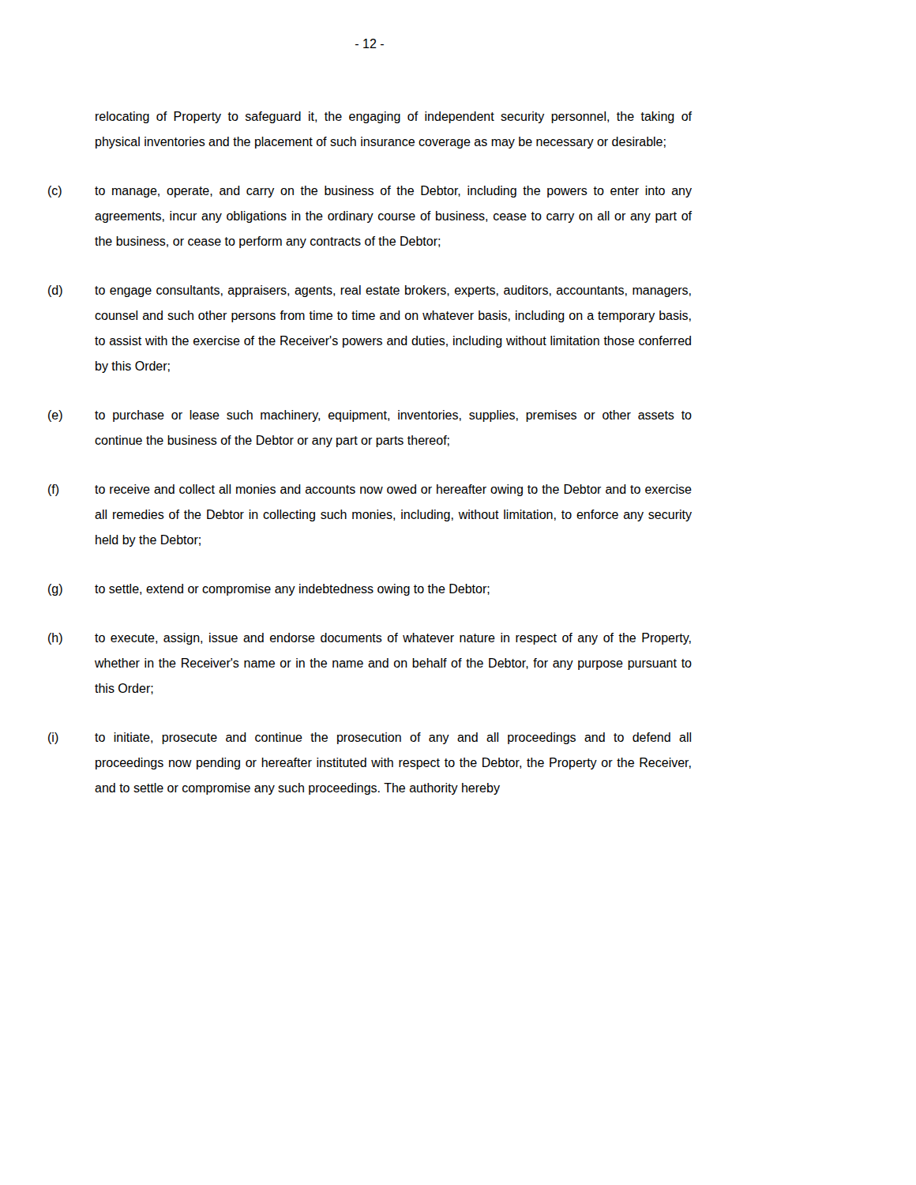- 12 -
relocating of Property to safeguard it, the engaging of independent security personnel, the taking of physical inventories and the placement of such insurance coverage as may be necessary or desirable;
(c)
to manage, operate, and carry on the business of the Debtor, including the powers to enter into any agreements, incur any obligations in the ordinary course of business, cease to carry on all or any part of the business, or cease to perform any contracts of the Debtor;
(d)
to engage consultants, appraisers, agents, real estate brokers, experts, auditors, accountants, managers, counsel and such other persons from time to time and on whatever basis, including on a temporary basis, to assist with the exercise of the Receiver's powers and duties, including without limitation those conferred by this Order;
(e)
to purchase or lease such machinery, equipment, inventories, supplies, premises or other assets to continue the business of the Debtor or any part or parts thereof;
(f)
to receive and collect all monies and accounts now owed or hereafter owing to the Debtor and to exercise all remedies of the Debtor in collecting such monies, including, without limitation, to enforce any security held by the Debtor;
(g)
to settle, extend or compromise any indebtedness owing to the Debtor;
(h)
to execute, assign, issue and endorse documents of whatever nature in respect of any of the Property, whether in the Receiver's name or in the name and on behalf of the Debtor, for any purpose pursuant to this Order;
(i)
to initiate, prosecute and continue the prosecution of any and all proceedings and to defend all proceedings now pending or hereafter instituted with respect to the Debtor, the Property or the Receiver, and to settle or compromise any such proceedings. The authority hereby